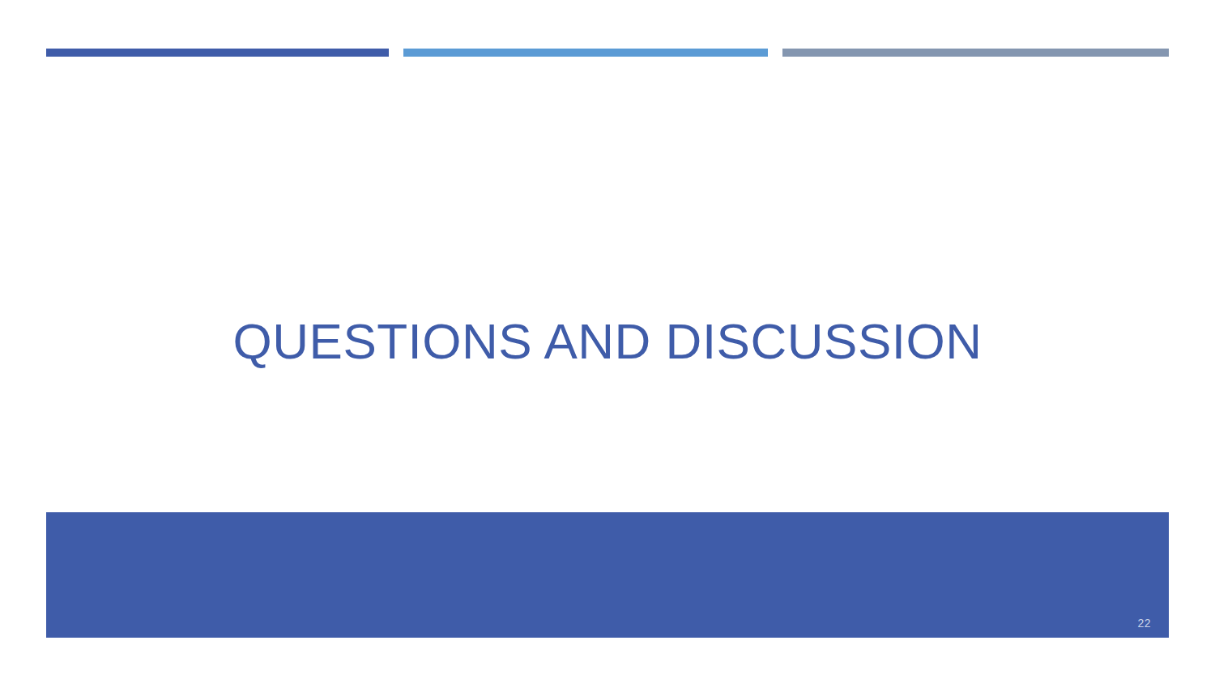Questions and Discussion
22